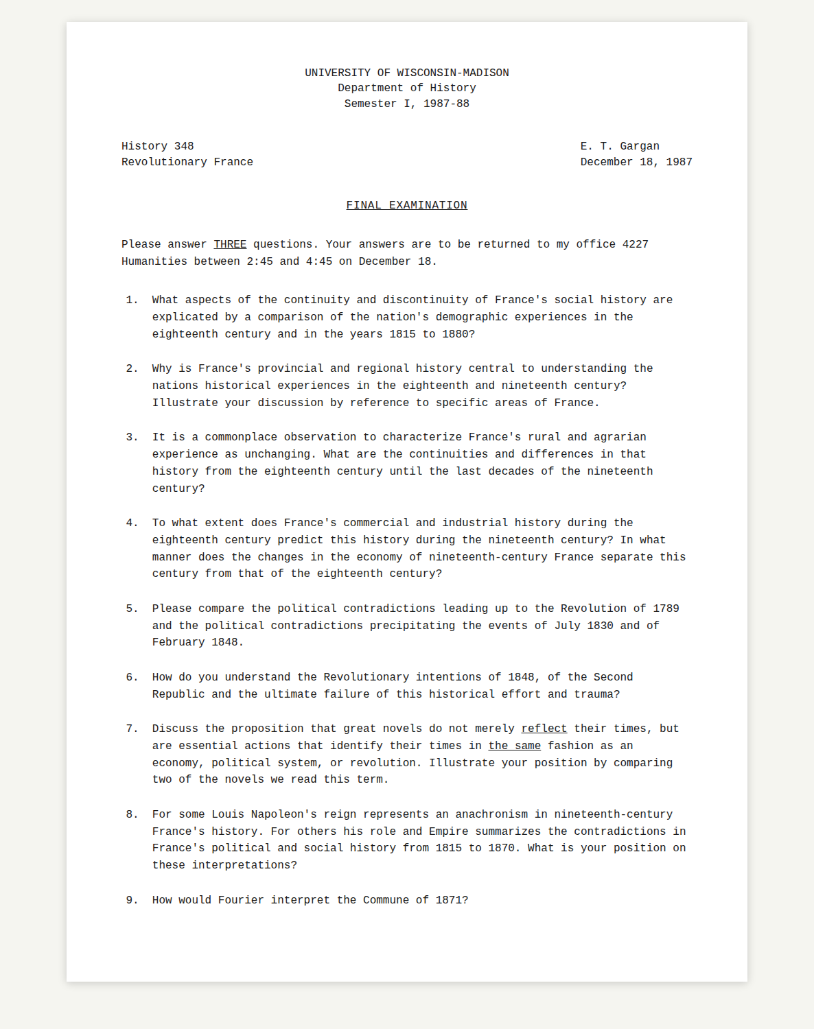UNIVERSITY OF WISCONSIN-MADISON Department of History Semester I, 1987-88
History 348
Revolutionary France
E. T. Gargan
December 18, 1987
FINAL EXAMINATION
Please answer THREE questions. Your answers are to be returned to my office 4227 Humanities between 2:45 and 4:45 on December 18.
What aspects of the continuity and discontinuity of France's social history are explicated by a comparison of the nation's demographic experiences in the eighteenth century and in the years 1815 to 1880?
Why is France's provincial and regional history central to understanding the nations historical experiences in the eighteenth and nineteenth century? Illustrate your discussion by reference to specific areas of France.
It is a commonplace observation to characterize France's rural and agrarian experience as unchanging. What are the continuities and differences in that history from the eighteenth century until the last decades of the nineteenth century?
To what extent does France's commercial and industrial history during the eighteenth century predict this history during the nineteenth century? In what manner does the changes in the economy of nineteenth-century France separate this century from that of the eighteenth century?
Please compare the political contradictions leading up to the Revolution of 1789 and the political contradictions precipitating the events of July 1830 and of February 1848.
How do you understand the Revolutionary intentions of 1848, of the Second Republic and the ultimate failure of this historical effort and trauma?
Discuss the proposition that great novels do not merely reflect their times, but are essential actions that identify their times in the same fashion as an economy, political system, or revolution. Illustrate your position by comparing two of the novels we read this term.
For some Louis Napoleon's reign represents an anachronism in nineteenth-century France's history. For others his role and Empire summarizes the contradictions in France's political and social history from 1815 to 1870. What is your position on these interpretations?
How would Fourier interpret the Commune of 1871?